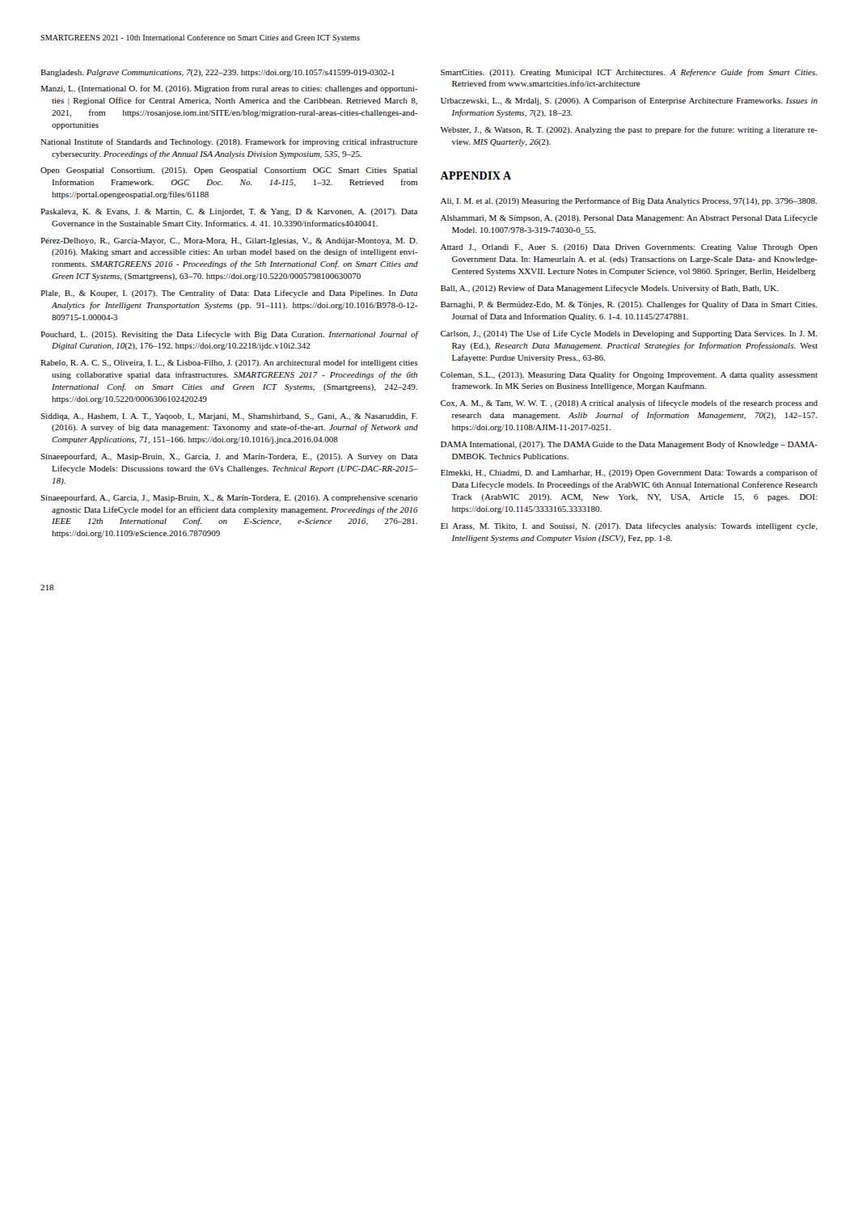SMARTGREENS 2021 - 10th International Conference on Smart Cities and Green ICT Systems
Bangladesh. Palgrave Communications, 7(2), 222–239. https://doi.org/10.1057/s41599-019-0302-1
Manzi, L. (International O. for M. (2016). Migration from rural areas to cities: challenges and opportunities | Regional Office for Central America, North America and the Caribbean. Retrieved March 8, 2021, from https://rosanjose.iom.int/SITE/en/blog/migration-rural-areas-cities-challenges-and-opportunities
National Institute of Standards and Technology. (2018). Framework for improving critical infrastructure cybersecurity. Proceedings of the Annual ISA Analysis Division Symposium, 535, 9–25.
Open Geospatial Consortium. (2015). Open Geospatial Consortium OGC Smart Cities Spatial Information Framework. OGC Doc. No. 14-115, 1–32. Retrieved from https://portal.opengeospatial.org/files/61188
Paskaleva, K. & Evans, J. & Martin, C. & Linjordet, T. & Yang, D & Karvonen, A. (2017). Data Governance in the Sustainable Smart City. Informatics. 4. 41. 10.3390/informatics4040041.
Pérez-Delhoyo, R., García-Mayor, C., Mora-Mora, H., Gilart-Iglesias, V., & Andújar-Montoya, M. D. (2016). Making smart and accessible cities: An urban model based on the design of intelligent environments. SMARTGREENS 2016 - Proceedings of the 5th International Conf. on Smart Cities and Green ICT Systems, (Smartgreens), 63–70. https://doi.org/10.5220/0005798100630070
Plale, B., & Kouper, I. (2017). The Centrality of Data: Data Lifecycle and Data Pipelines. In Data Analytics for Intelligent Transportation Systems (pp. 91–111). https://doi.org/10.1016/B978-0-12-809715-1.00004-3
Pouchard, L. (2015). Revisiting the Data Lifecycle with Big Data Curation. International Journal of Digital Curation, 10(2), 176–192. https://doi.org/10.2218/ijdc.v10i2.342
Rabelo, R. A. C. S., Oliveira, I. L., & Lisboa-Filho, J. (2017). An architectural model for intelligent cities using collaborative spatial data infrastructures. SMARTGREENS 2017 - Proceedings of the 6th International Conf. on Smart Cities and Green ICT Systems, (Smartgreens), 242–249. https://doi.org/10.5220/0006306102420249
Siddiqa, A., Hashem, I. A. T., Yaqoob, I., Marjani, M., Shamshirband, S., Gani, A., & Nasaruddin, F. (2016). A survey of big data management: Taxonomy and state-of-the-art. Journal of Network and Computer Applications, 71, 151–166. https://doi.org/10.1016/j.jnca.2016.04.008
Sinaeepourfard, A., Masip-Bruin, X., Garcia, J. and Marín-Tordera, E., (2015). A Survey on Data Lifecycle Models: Discussions toward the 6Vs Challenges. Technical Report (UPC-DAC-RR-2015–18).
Sinaeepourfard, A., Garcia, J., Masip-Bruin, X., & Marín-Tordera, E. (2016). A comprehensive scenario agnostic Data LifeCycle model for an efficient data complexity management. Proceedings of the 2016 IEEE 12th International Conf. on E-Science, e-Science 2016, 276–281. https://doi.org/10.1109/eScience.2016.7870909
SmartCities. (2011). Creating Municipal ICT Architectures. A Reference Guide from Smart Cities. Retrieved from www.smartcities.info/ict-architecture
Urbaczewski, L., & Mrdalj, S. (2006). A Comparison of Enterprise Architecture Frameworks. Issues in Information Systems, 7(2), 18–23.
Webster, J., & Watson, R. T. (2002). Analyzing the past to prepare for the future: writing a literature review. MIS Quarterly, 26(2).
APPENDIX A
Ali, I. M. et al. (2019) Measuring the Performance of Big Data Analytics Process, 97(14), pp. 3796–3808.
Alshammari, M & Simpson, A. (2018). Personal Data Management: An Abstract Personal Data Lifecycle Model. 10.1007/978-3-319-74030-0_55.
Attard J., Orlandi F., Auer S. (2016) Data Driven Governments: Creating Value Through Open Government Data. In: Hameurlain A. et al. (eds) Transactions on Large-Scale Data- and Knowledge-Centered Systems XXVII. Lecture Notes in Computer Science, vol 9860. Springer, Berlin, Heidelberg
Ball, A., (2012) Review of Data Management Lifecycle Models. University of Bath, Bath, UK.
Barnaghi, P. & Bermúdez-Edo, M. & Tönjes, R. (2015). Challenges for Quality of Data in Smart Cities. Journal of Data and Information Quality. 6. 1-4. 10.1145/2747881.
Carlson, J., (2014) The Use of Life Cycle Models in Developing and Supporting Data Services. In J. M. Ray (Ed.), Research Data Management. Practical Strategies for Information Professionals. West Lafayette: Purdue University Press., 63-86.
Coleman, S.L., (2013). Measuring Data Quality for Ongoing Improvement. A datta quality assessment framework. In MK Series on Business Intelligence, Morgan Kaufmann.
Cox, A. M., & Tam, W. W. T. , (2018) A critical analysis of lifecycle models of the research process and research data management. Aslib Journal of Information Management, 70(2), 142–157. https://doi.org/10.1108/AJIM-11-2017-0251.
DAMA International, (2017). The DAMA Guide to the Data Management Body of Knowledge – DAMA-DMBOK. Technics Publications.
Elmekki, H., Chiadmi, D. and Lamharhar, H., (2019) Open Government Data: Towards a comparison of Data Lifecycle models. In Proceedings of the ArabWIC 6th Annual International Conference Research Track (ArabWIC 2019). ACM, New York, NY, USA, Article 15, 6 pages. DOI: https://doi.org/10.1145/3333165.3333180.
El Arass, M. Tikito, I. and Souissi, N. (2017). Data lifecycles analysis: Towards intelligent cycle, Intelligent Systems and Computer Vision (ISCV), Fez, pp. 1-8.
218